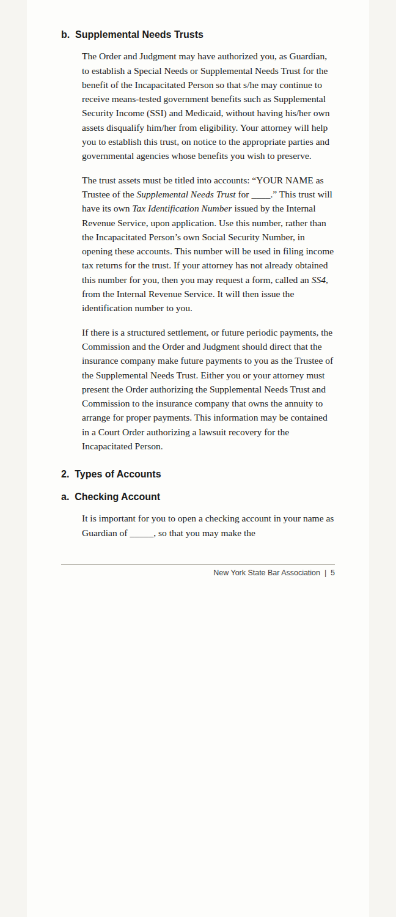b. Supplemental Needs Trusts
The Order and Judgment may have authorized you, as Guardian, to establish a Special Needs or Supplemental Needs Trust for the benefit of the Incapacitated Person so that s/he may continue to receive means-tested government benefits such as Supplemental Security Income (SSI) and Medicaid, without having his/her own assets disqualify him/her from eligibility. Your attorney will help you to establish this trust, on notice to the appropriate parties and governmental agencies whose benefits you wish to preserve.
The trust assets must be titled into accounts: “YOUR NAME as Trustee of the Supplemental Needs Trust for ____.” This trust will have its own Tax Identification Number issued by the Internal Revenue Service, upon application. Use this number, rather than the Incapacitated Person’s own Social Security Number, in opening these accounts. This number will be used in filing income tax returns for the trust. If your attorney has not already obtained this number for you, then you may request a form, called an SS4, from the Internal Revenue Service. It will then issue the identification number to you.
If there is a structured settlement, or future periodic payments, the Commission and the Order and Judgment should direct that the insurance company make future payments to you as the Trustee of the Supplemental Needs Trust. Either you or your attorney must present the Order authorizing the Supplemental Needs Trust and Commission to the insurance company that owns the annuity to arrange for proper payments. This information may be contained in a Court Order authorizing a lawsuit recovery for the Incapacitated Person.
2. Types of Accounts
a. Checking Account
It is important for you to open a checking account in your name as Guardian of _____, so that you may make the
New York State Bar Association | 5